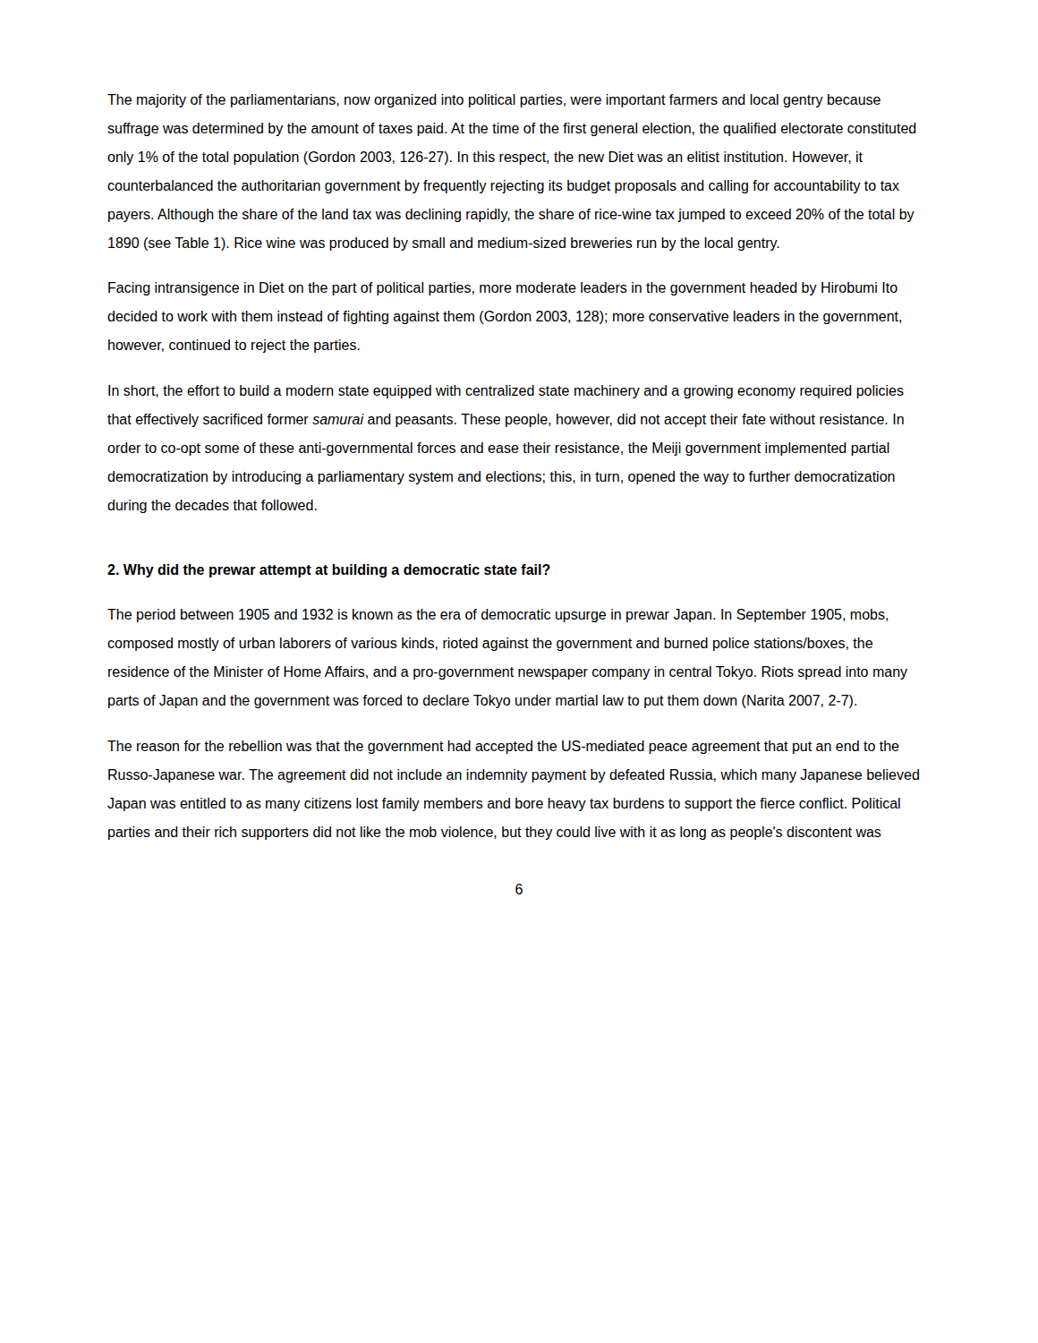The majority of the parliamentarians, now organized into political parties, were important farmers and local gentry because suffrage was determined by the amount of taxes paid. At the time of the first general election, the qualified electorate constituted only 1% of the total population (Gordon 2003, 126-27). In this respect, the new Diet was an elitist institution. However, it counterbalanced the authoritarian government by frequently rejecting its budget proposals and calling for accountability to tax payers. Although the share of the land tax was declining rapidly, the share of rice-wine tax jumped to exceed 20% of the total by 1890 (see Table 1). Rice wine was produced by small and medium-sized breweries run by the local gentry.
Facing intransigence in Diet on the part of political parties, more moderate leaders in the government headed by Hirobumi Ito decided to work with them instead of fighting against them (Gordon 2003, 128); more conservative leaders in the government, however, continued to reject the parties.
In short, the effort to build a modern state equipped with centralized state machinery and a growing economy required policies that effectively sacrificed former samurai and peasants. These people, however, did not accept their fate without resistance. In order to co-opt some of these anti-governmental forces and ease their resistance, the Meiji government implemented partial democratization by introducing a parliamentary system and elections; this, in turn, opened the way to further democratization during the decades that followed.
2. Why did the prewar attempt at building a democratic state fail?
The period between 1905 and 1932 is known as the era of democratic upsurge in prewar Japan. In September 1905, mobs, composed mostly of urban laborers of various kinds, rioted against the government and burned police stations/boxes, the residence of the Minister of Home Affairs, and a pro-government newspaper company in central Tokyo. Riots spread into many parts of Japan and the government was forced to declare Tokyo under martial law to put them down (Narita 2007, 2-7).
The reason for the rebellion was that the government had accepted the US-mediated peace agreement that put an end to the Russo-Japanese war. The agreement did not include an indemnity payment by defeated Russia, which many Japanese believed Japan was entitled to as many citizens lost family members and bore heavy tax burdens to support the fierce conflict. Political parties and their rich supporters did not like the mob violence, but they could live with it as long as people's discontent was
6